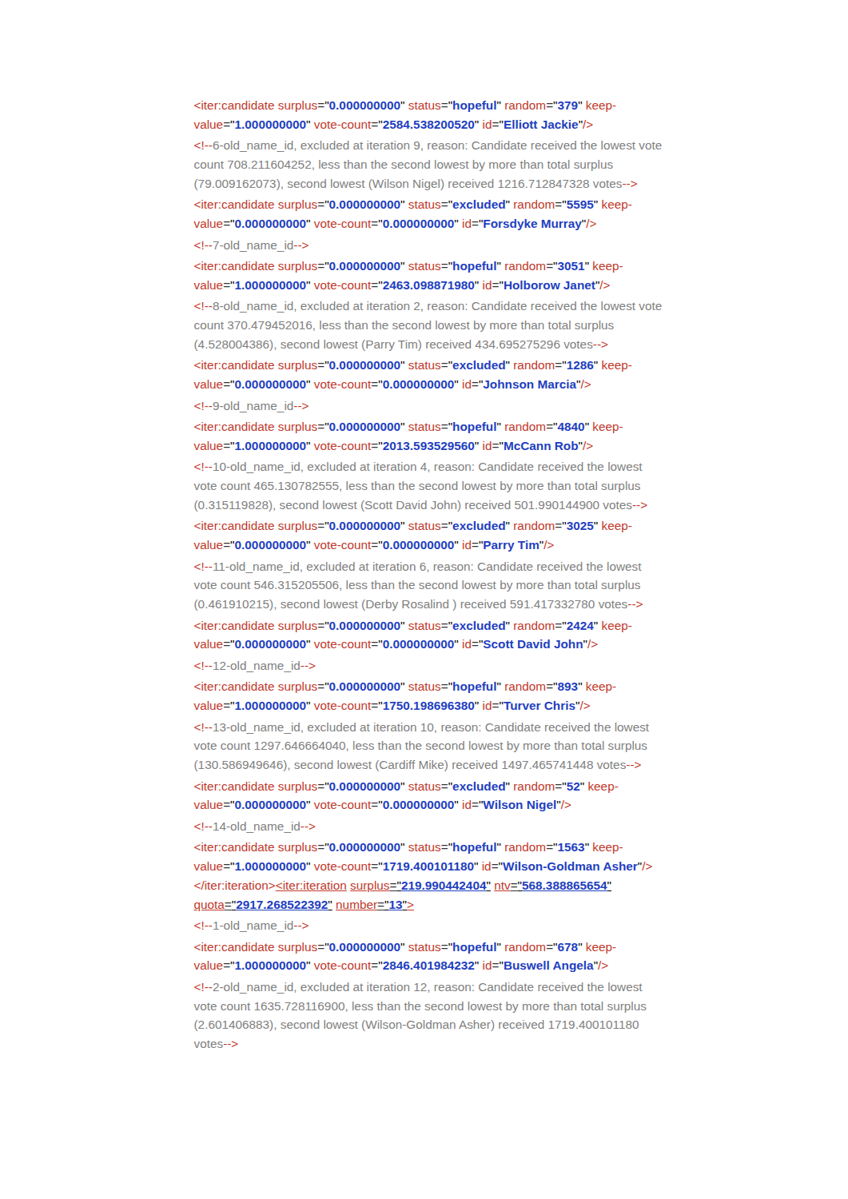<iter:candidate surplus="0.000000000" status="hopeful" random="379" keep-value="1.000000000" vote-count="2584.538200520" id="Elliott Jackie"/>
<!--6-old_name_id, excluded at iteration 9, reason: Candidate received the lowest vote count 708.211604252, less than the second lowest by more than total surplus (79.009162073), second lowest (Wilson Nigel) received 1216.712847328 votes-->
<iter:candidate surplus="0.000000000" status="excluded" random="5595" keep-value="0.000000000" vote-count="0.000000000" id="Forsdyke Murray"/>
<!--7-old_name_id-->
<iter:candidate surplus="0.000000000" status="hopeful" random="3051" keep-value="1.000000000" vote-count="2463.098871980" id="Holborow Janet"/>
<!--8-old_name_id, excluded at iteration 2, reason: Candidate received the lowest vote count 370.479452016, less than the second lowest by more than total surplus (4.528004386), second lowest (Parry Tim) received 434.695275296 votes-->
<iter:candidate surplus="0.000000000" status="excluded" random="1286" keep-value="0.000000000" vote-count="0.000000000" id="Johnson Marcia"/>
<!--9-old_name_id-->
<iter:candidate surplus="0.000000000" status="hopeful" random="4840" keep-value="1.000000000" vote-count="2013.593529560" id="McCann Rob"/>
<!--10-old_name_id, excluded at iteration 4, reason: Candidate received the lowest vote count 465.130782555, less than the second lowest by more than total surplus (0.315119828), second lowest (Scott David John) received 501.990144900 votes-->
<iter:candidate surplus="0.000000000" status="excluded" random="3025" keep-value="0.000000000" vote-count="0.000000000" id="Parry Tim"/>
<!--11-old_name_id, excluded at iteration 6, reason: Candidate received the lowest vote count 546.315205506, less than the second lowest by more than total surplus (0.461910215), second lowest (Derby Rosalind ) received 591.417332780 votes-->
<iter:candidate surplus="0.000000000" status="excluded" random="2424" keep-value="0.000000000" vote-count="0.000000000" id="Scott David John"/>
<!--12-old_name_id-->
<iter:candidate surplus="0.000000000" status="hopeful" random="893" keep-value="1.000000000" vote-count="1750.198696380" id="Turver Chris"/>
<!--13-old_name_id, excluded at iteration 10, reason: Candidate received the lowest vote count 1297.646664040, less than the second lowest by more than total surplus (130.586949646), second lowest (Cardiff Mike) received 1497.465741448 votes-->
<iter:candidate surplus="0.000000000" status="excluded" random="52" keep-value="0.000000000" vote-count="0.000000000" id="Wilson Nigel"/>
<!--14-old_name_id-->
<iter:candidate surplus="0.000000000" status="hopeful" random="1563" keep-value="1.000000000" vote-count="1719.400101180" id="Wilson-Goldman Asher"/></iter:iteration><iter:iteration surplus="219.990442404" ntv="568.388865654" quota="2917.268522392" number="13">
<!--1-old_name_id-->
<iter:candidate surplus="0.000000000" status="hopeful" random="678" keep-value="1.000000000" vote-count="2846.401984232" id="Buswell Angela"/>
<!--2-old_name_id, excluded at iteration 12, reason: Candidate received the lowest vote count 1635.728116900, less than the second lowest by more than total surplus (2.601406883), second lowest (Wilson-Goldman Asher) received 1719.400101180 votes-->